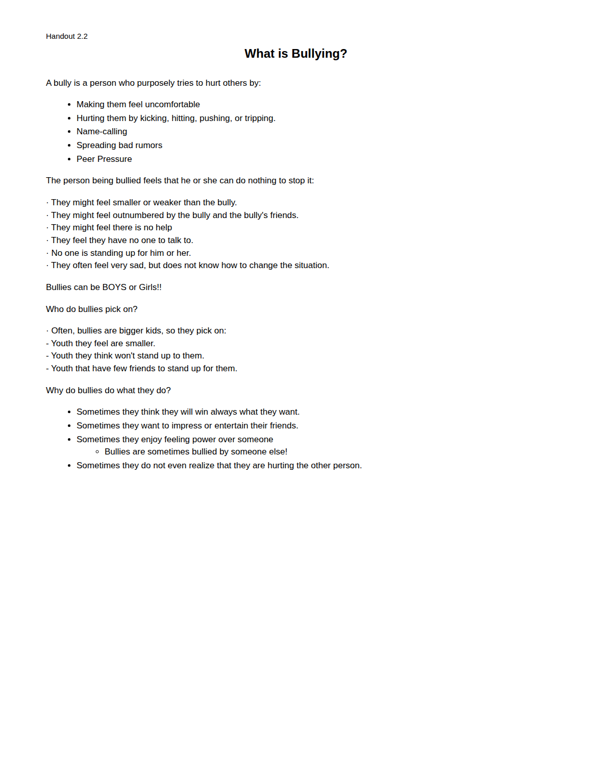Handout 2.2
What is Bullying?
A bully is a person who purposely tries to hurt others by:
Making them feel uncomfortable
Hurting them by kicking, hitting, pushing, or tripping.
Name-calling
Spreading bad rumors
Peer Pressure
The person being bullied feels that he or she can do nothing to stop it:
· They might feel smaller or weaker than the bully.
· They might feel outnumbered by the bully and the bully's friends.
· They might feel there is no help
· They feel they have no one to talk to.
· No one is standing up for him or her.
· They often feel very sad, but does not know how to change the situation.
Bullies can be BOYS or Girls!!
Who do bullies pick on?
· Often, bullies are bigger kids, so they pick on:
- Youth they feel are smaller.
- Youth they think won't stand up to them.
- Youth that have few friends to stand up for them.
Why do bullies do what they do?
Sometimes they think they will win always what they want.
Sometimes they want to impress or entertain their friends.
Sometimes they enjoy feeling power over someone
Bullies are sometimes bullied by someone else!
Sometimes they do not even realize that they are hurting the other person.